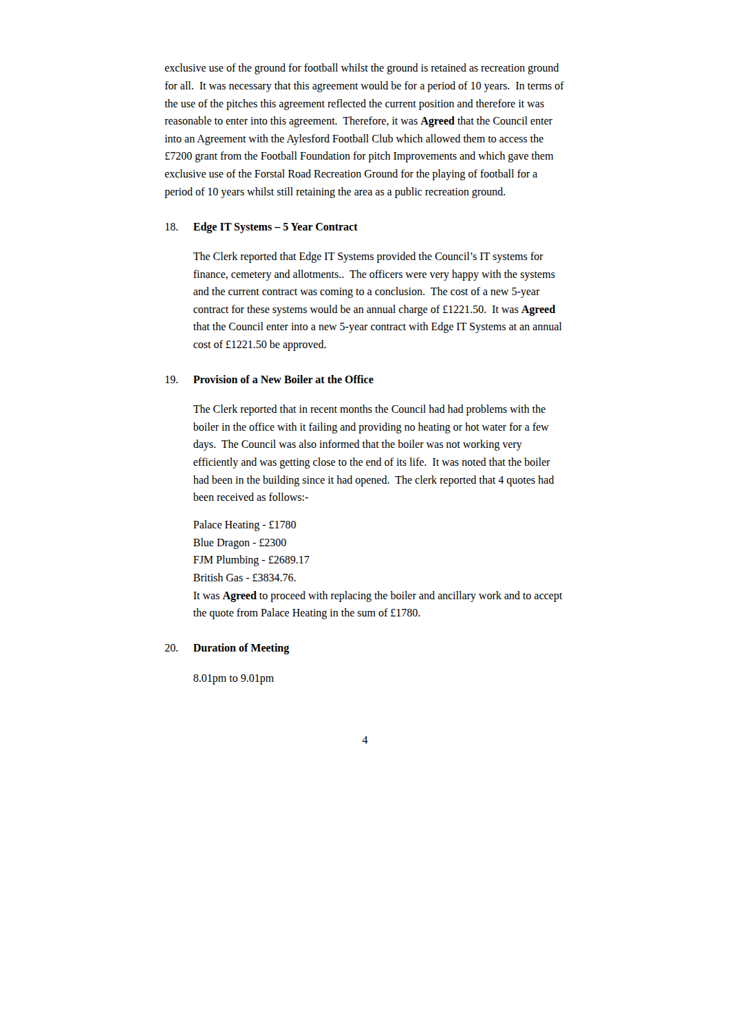exclusive use of the ground for football whilst the ground is retained as recreation ground for all. It was necessary that this agreement would be for a period of 10 years. In terms of the use of the pitches this agreement reflected the current position and therefore it was reasonable to enter into this agreement. Therefore, it was Agreed that the Council enter into an Agreement with the Aylesford Football Club which allowed them to access the £7200 grant from the Football Foundation for pitch Improvements and which gave them exclusive use of the Forstal Road Recreation Ground for the playing of football for a period of 10 years whilst still retaining the area as a public recreation ground.
Edge IT Systems – 5 Year Contract
The Clerk reported that Edge IT Systems provided the Council’s IT systems for finance, cemetery and allotments.. The officers were very happy with the systems and the current contract was coming to a conclusion. The cost of a new 5-year contract for these systems would be an annual charge of £1221.50. It was Agreed that the Council enter into a new 5-year contract with Edge IT Systems at an annual cost of £1221.50 be approved.
Provision of a New Boiler at the Office
The Clerk reported that in recent months the Council had had problems with the boiler in the office with it failing and providing no heating or hot water for a few days. The Council was also informed that the boiler was not working very efficiently and was getting close to the end of its life. It was noted that the boiler had been in the building since it had opened. The clerk reported that 4 quotes had been received as follows:-
Palace Heating - £1780
Blue Dragon - £2300
FJM Plumbing - £2689.17
British Gas - £3834.76.
It was Agreed to proceed with replacing the boiler and ancillary work and to accept the quote from Palace Heating in the sum of £1780.
Duration of Meeting
8.01pm to 9.01pm
4